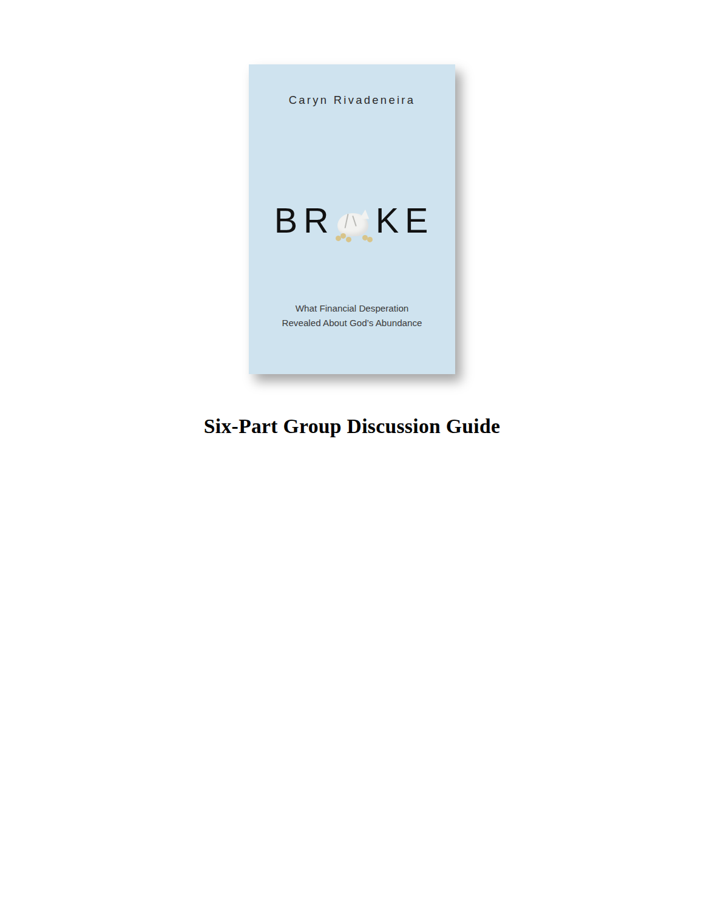Caryn Rivadeneira
BR KE
What Financial Desperation
Revealed About God’s Abundance
Six-Part Group Discussion Guide